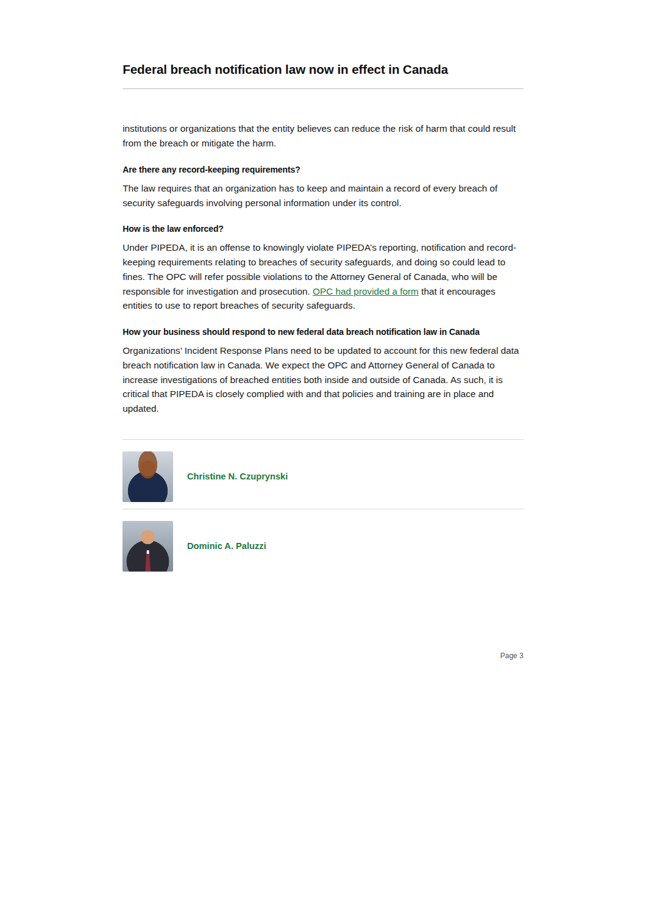Federal breach notification law now in effect in Canada
institutions or organizations that the entity believes can reduce the risk of harm that could result from the breach or mitigate the harm.
Are there any record-keeping requirements?
The law requires that an organization has to keep and maintain a record of every breach of security safeguards involving personal information under its control.
How is the law enforced?
Under PIPEDA, it is an offense to knowingly violate PIPEDA’s reporting, notification and record-keeping requirements relating to breaches of security safeguards, and doing so could lead to fines. The OPC will refer possible violations to the Attorney General of Canada, who will be responsible for investigation and prosecution. OPC had provided a form that it encourages entities to use to report breaches of security safeguards.
How your business should respond to new federal data breach notification law in Canada
Organizations’ Incident Response Plans need to be updated to account for this new federal data breach notification law in Canada. We expect the OPC and Attorney General of Canada to increase investigations of breached entities both inside and outside of Canada. As such, it is critical that PIPEDA is closely complied with and that policies and training are in place and updated.
Christine N. Czuprynski
Dominic A. Paluzzi
Page 3